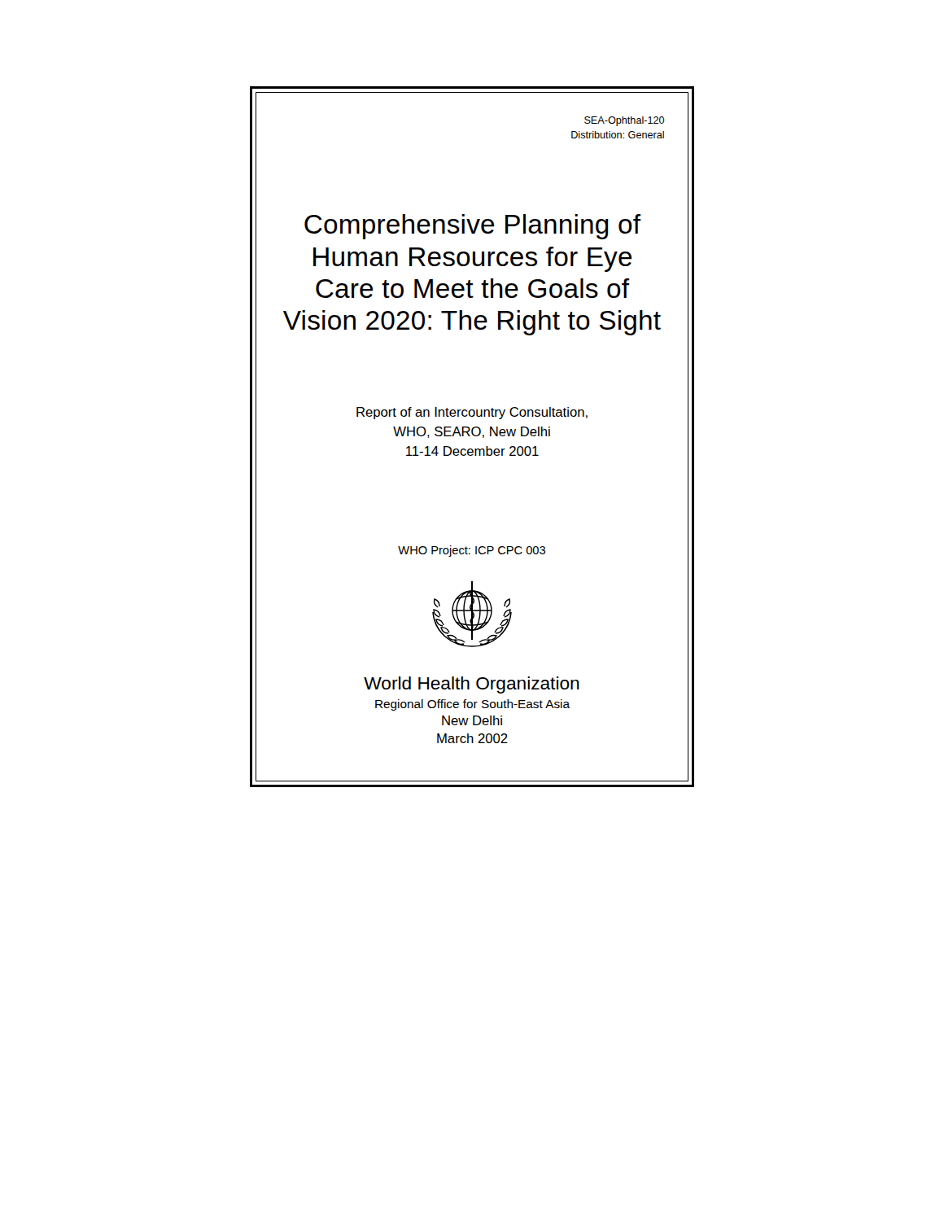SEA-Ophthal-120
Distribution: General
Comprehensive Planning of Human Resources for Eye Care to Meet the Goals of Vision 2020: The Right to Sight
Report of an Intercountry Consultation,
WHO, SEARO, New Delhi
11-14 December 2001
WHO Project: ICP CPC 003
World Health Organization Regional Office for South-East Asia New Delhi March 2002